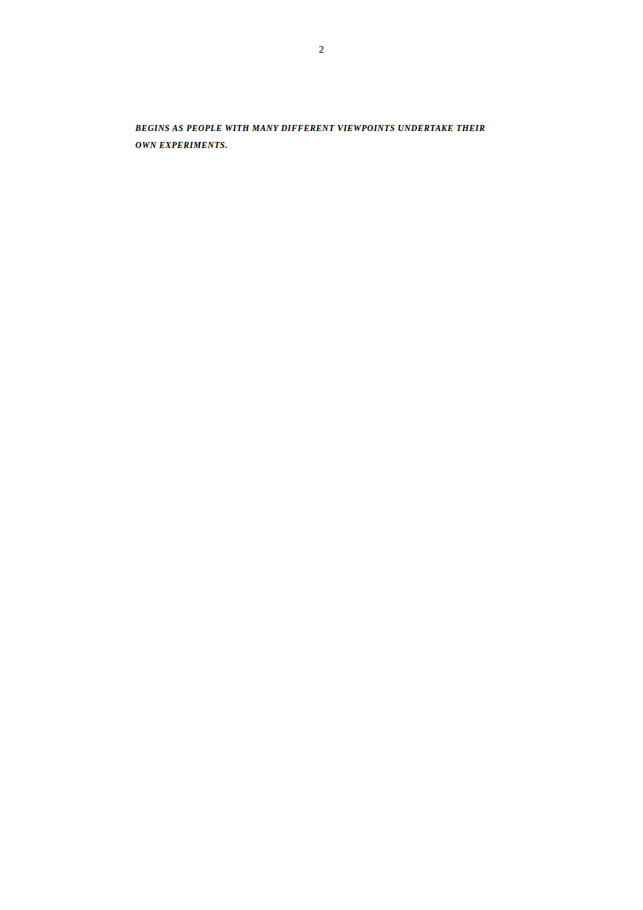2
begins as people with many different viewpoints undertake their own experiments.